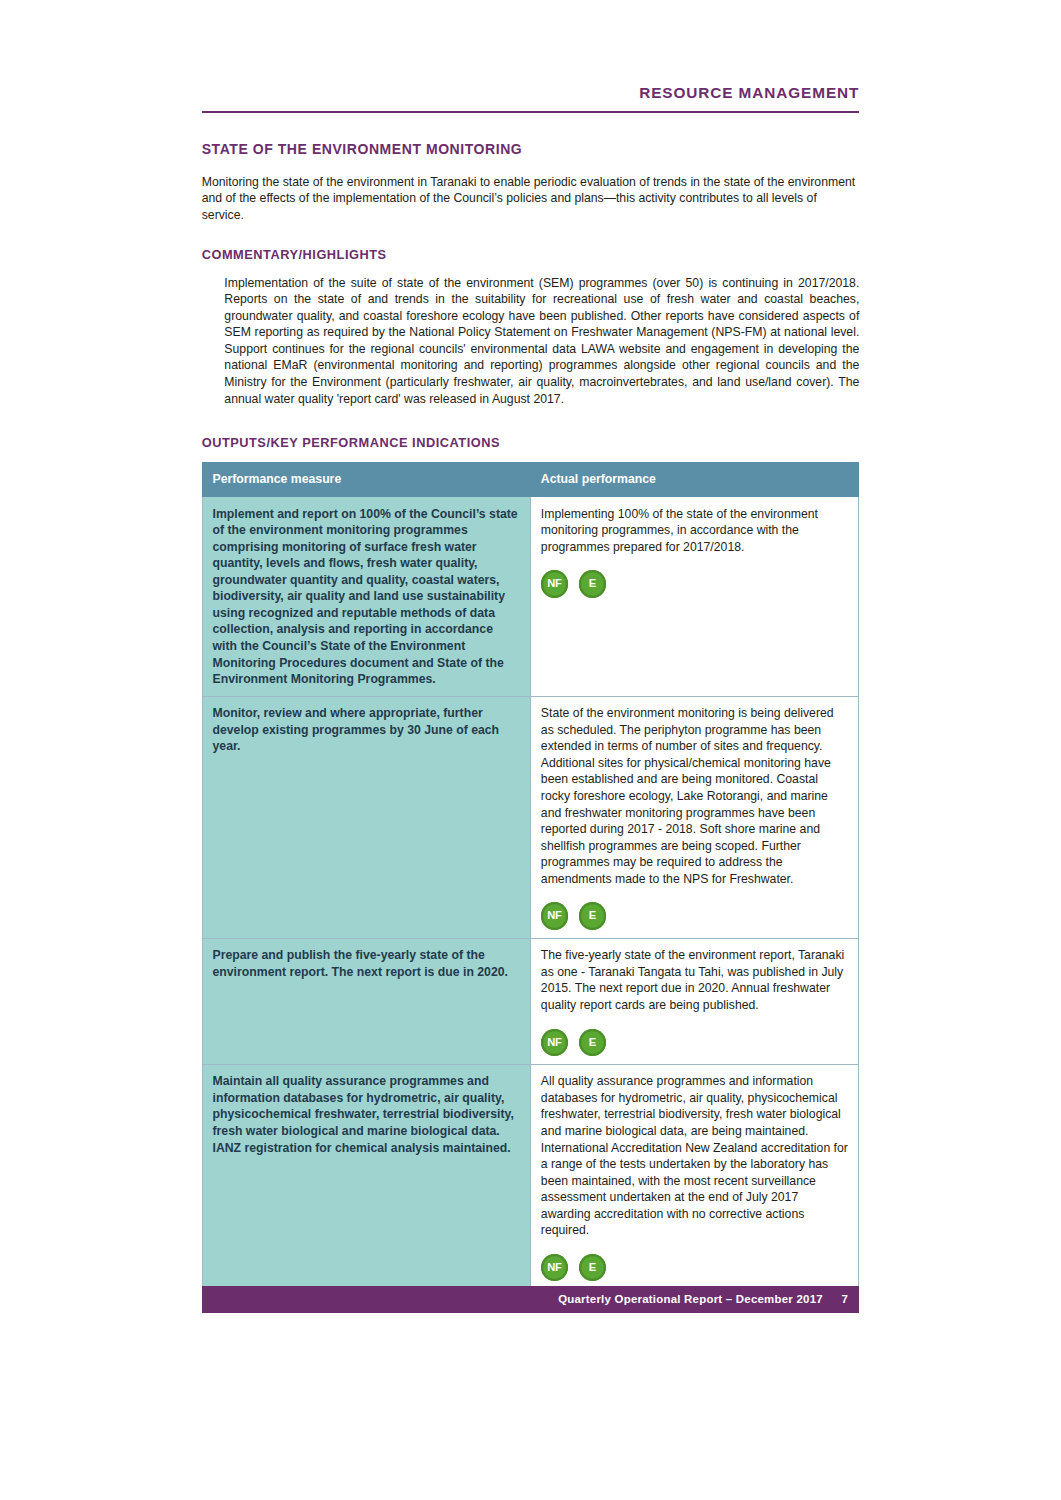RESOURCE MANAGEMENT
STATE OF THE ENVIRONMENT MONITORING
Monitoring the state of the environment in Taranaki to enable periodic evaluation of trends in the state of the environment and of the effects of the implementation of the Council’s policies and plans—this activity contributes to all levels of service.
COMMENTARY/HIGHLIGHTS
Implementation of the suite of state of the environment (SEM) programmes (over 50) is continuing in 2017/2018. Reports on the state of and trends in the suitability for recreational use of fresh water and coastal beaches, groundwater quality, and coastal foreshore ecology have been published. Other reports have considered aspects of SEM reporting as required by the National Policy Statement on Freshwater Management (NPS-FM) at national level. Support continues for the regional councils' environmental data LAWA website and engagement in developing the national EMaR (environmental monitoring and reporting) programmes alongside other regional councils and the Ministry for the Environment (particularly freshwater, air quality, macroinvertebrates, and land use/land cover). The annual water quality 'report card' was released in August 2017.
OUTPUTS/KEY PERFORMANCE INDICATIONS
| Performance measure | Actual performance |
| --- | --- |
| Implement and report on 100% of the Council’s state of the environment monitoring programmes comprising monitoring of surface fresh water quantity, levels and flows, fresh water quality, groundwater quantity and quality, coastal waters, biodiversity, air quality and land use sustainability using recognized and reputable methods of data collection, analysis and reporting in accordance with the Council’s State of the Environment Monitoring Procedures document and State of the Environment Monitoring Programmes. | Implementing 100% of the state of the environment monitoring programmes, in accordance with the programmes prepared for 2017/2018. NF E |
| Monitor, review and where appropriate, further develop existing programmes by 30 June of each year. | State of the environment monitoring is being delivered as scheduled. The periphyton programme has been extended in terms of number of sites and frequency. Additional sites for physical/chemical monitoring have been established and are being monitored. Coastal rocky foreshore ecology, Lake Rotorangi, and marine and freshwater monitoring programmes have been reported during 2017 - 2018. Soft shore marine and shellfish programmes are being scoped. Further programmes may be required to address the amendments made to the NPS for Freshwater. NF E |
| Prepare and publish the five-yearly state of the environment report. The next report is due in 2020. | The five-yearly state of the environment report, Taranaki as one - Taranaki Tangata tu Tahi, was published in July 2015. The next report due in 2020. Annual freshwater quality report cards are being published. NF E |
| Maintain all quality assurance programmes and information databases for hydrometric, air quality, physicochemical freshwater, terrestrial biodiversity, fresh water biological and marine biological data. IANZ registration for chemical analysis maintained. | All quality assurance programmes and information databases for hydrometric, air quality, physicochemical freshwater, terrestrial biodiversity, fresh water biological and marine biological data, are being maintained. International Accreditation New Zealand accreditation for a range of the tests undertaken by the laboratory has been maintained, with the most recent surveillance assessment undertaken at the end of July 2017 awarding accreditation with no corrective actions required. NF E |
Quarterly Operational Report – December 2017 7